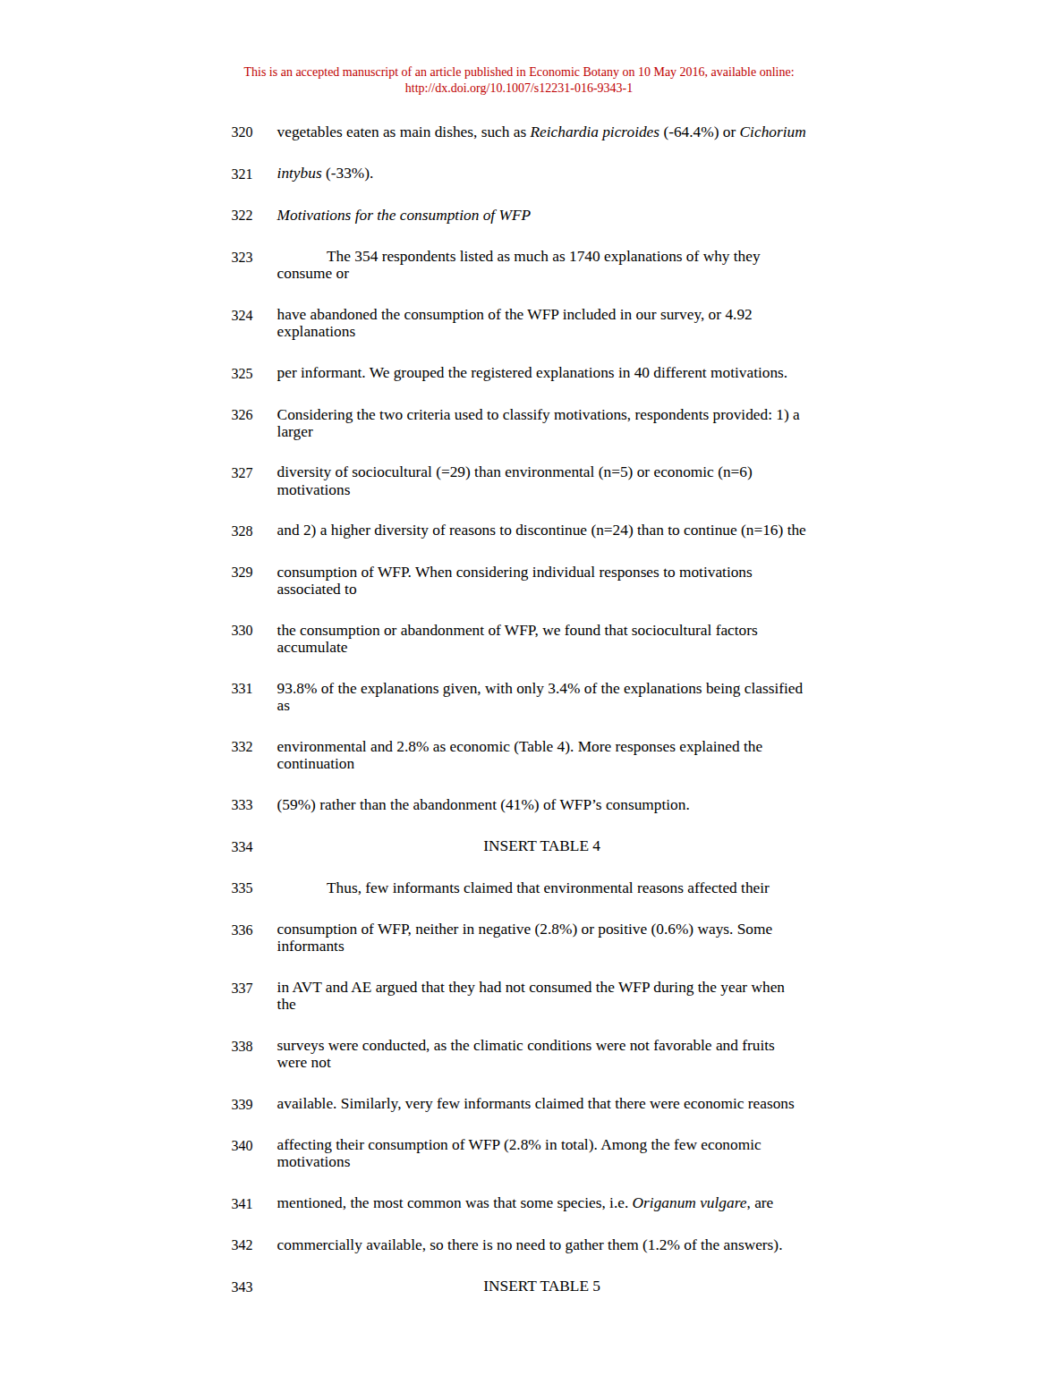This is an accepted manuscript of an article published in Economic Botany on 10 May 2016, available online:
http://dx.doi.org/10.1007/s12231-016-9343-1
320
vegetables eaten as main dishes, such as Reichardia picroides (-64.4%) or Cichorium
321
intybus (-33%).
322
Motivations for the consumption of WFP
323
The 354 respondents listed as much as 1740 explanations of why they consume or
324
have abandoned the consumption of the WFP included in our survey, or 4.92 explanations
325
per informant. We grouped the registered explanations in 40 different motivations.
326
Considering the two criteria used to classify motivations, respondents provided: 1) a larger
327
diversity of sociocultural (=29) than environmental (n=5) or economic (n=6) motivations
328
and 2) a higher diversity of reasons to discontinue (n=24) than to continue (n=16) the
329
consumption of WFP. When considering individual responses to motivations associated to
330
the consumption or abandonment of WFP, we found that sociocultural factors accumulate
331
93.8% of the explanations given, with only 3.4% of the explanations being classified as
332
environmental and 2.8% as economic (Table 4). More responses explained the continuation
333
(59%) rather than the abandonment (41%) of WFP’s consumption.
334
INSERT TABLE 4
335
Thus, few informants claimed that environmental reasons affected their
336
consumption of WFP, neither in negative (2.8%) or positive (0.6%) ways. Some informants
337
in AVT and AE argued that they had not consumed the WFP during the year when the
338
surveys were conducted, as the climatic conditions were not favorable and fruits were not
339
available. Similarly, very few informants claimed that there were economic reasons
340
affecting their consumption of WFP (2.8% in total). Among the few economic motivations
341
mentioned, the most common was that some species, i.e. Origanum vulgare, are
342
commercially available, so there is no need to gather them (1.2% of the answers).
343
INSERT TABLE 5